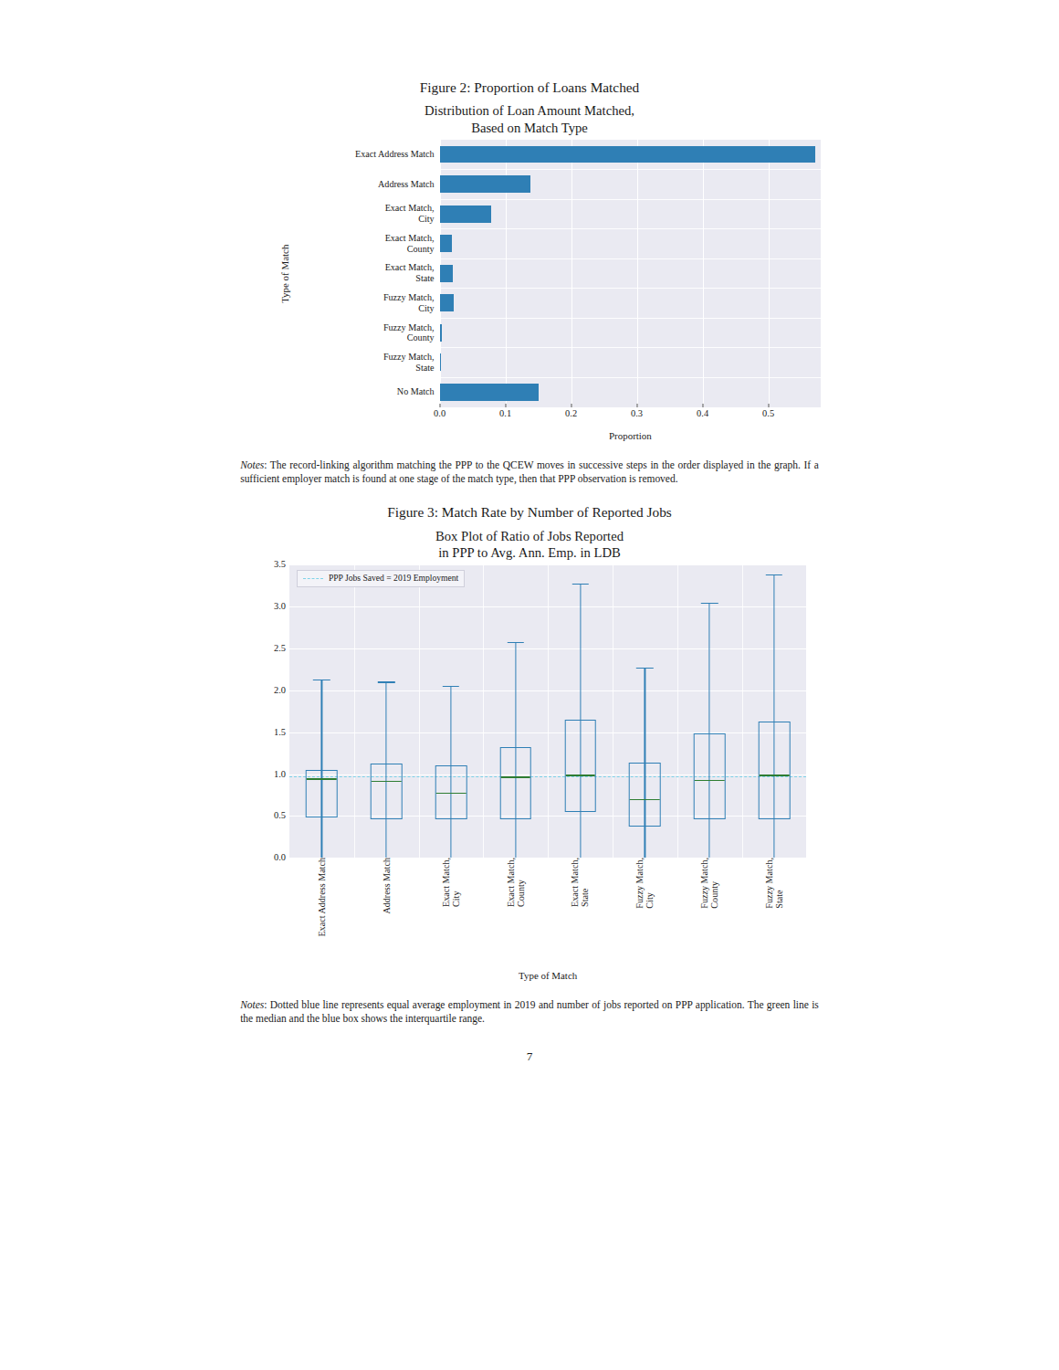Figure 2: Proportion of Loans Matched
Distribution of Loan Amount Matched,
Based on Match Type
Type of Match
Exact Address Match
Address Match
Exact Match,
City
Exact Match,
County
Exact Match,
State
Fuzzy Match,
City
Fuzzy Match,
County
Fuzzy Match,
State
No Match
0.0
0.1
0.2
0.3
0.4
0.5
Proportion
Notes: The record-linking algorithm matching the PPP to the QCEW moves in successive steps in the order displayed in the graph. If a sufficient employer match is found at one stage of the match type, then that PPP observation is removed.
Figure 3: Match Rate by Number of Reported Jobs
Box Plot of Ratio of Jobs Reported
in PPP to Avg. Ann. Emp. in LDB
3.5 3.0 2.5 2.0 1.5 1.0 0.5 0.0
PPP Jobs Saved = 2019 Employment
Exact Address Match
Address Match
Exact Match,
City
Exact Match,
County
Exact Match,
State
Fuzzy Match,
City
Fuzzy Match,
County
Fuzzy Match,
State
Type of Match
Notes: Dotted blue line represents equal average employment in 2019 and number of jobs reported on PPP application. The green line is the median and the blue box shows the interquartile range.
7